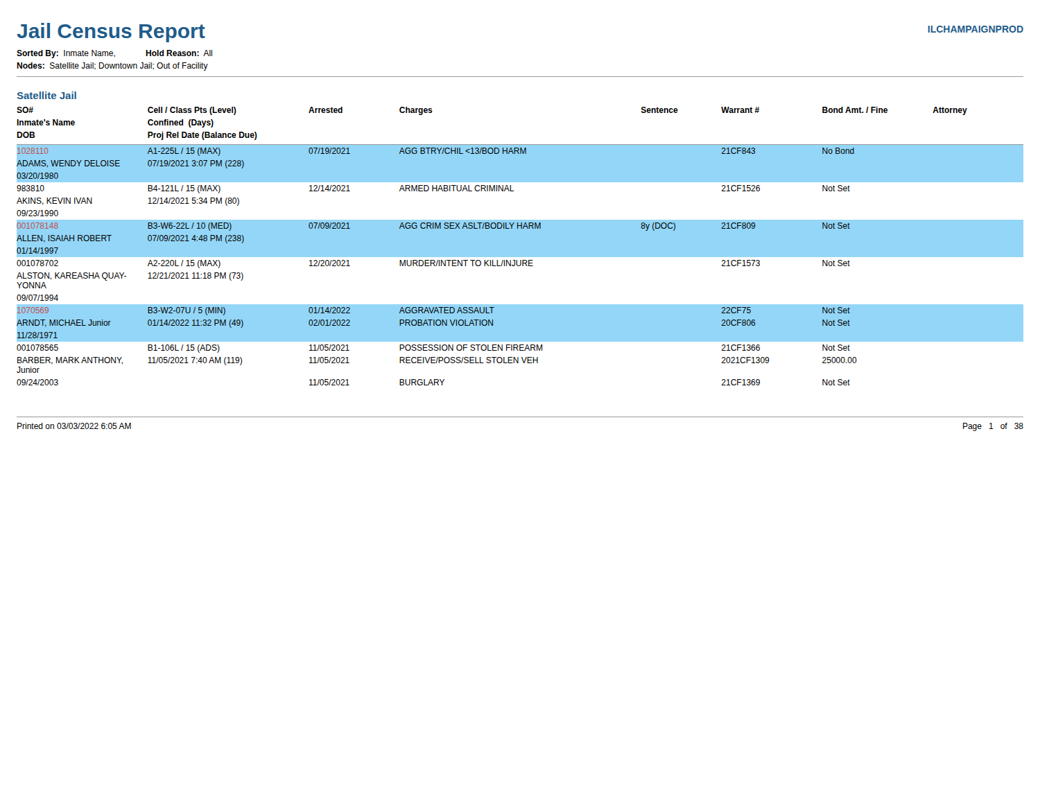ILCHAMPAIGNPROD
Jail Census Report
Sorted By: Inmate Name, Hold Reason: All
Nodes: Satellite Jail; Downtown Jail; Out of Facility
Satellite Jail
| SO# | Cell / Class Pts (Level) | Arrested | Charges | Sentence | Warrant # | Bond Amt. / Fine | Attorney |
| --- | --- | --- | --- | --- | --- | --- | --- |
| Inmate's Name | Confined (Days) | | | | | | |
| DOB | Proj Rel Date (Balance Due) | | | | | | |
| 1028110 | A1-225L / 15 (MAX) | 07/19/2021 | AGG BTRY/CHIL <13/BOD HARM | | 21CF843 | No Bond | |
| ADAMS, WENDY DELOISE | 07/19/2021 3:07 PM (228) | | | | | | |
| 03/20/1980 | | | | | | | |
| 983810 | B4-121L / 15 (MAX) | 12/14/2021 | ARMED HABITUAL CRIMINAL | | 21CF1526 | Not Set | |
| AKINS, KEVIN IVAN | 12/14/2021 5:34 PM (80) | | | | | | |
| 09/23/1990 | | | | | | | |
| 001078148 | B3-W6-22L / 10 (MED) | 07/09/2021 | AGG CRIM SEX ASLT/BODILY HARM | 8y (DOC) | 21CF809 | Not Set | |
| ALLEN, ISAIAH ROBERT | 07/09/2021 4:48 PM (238) | | | | | | |
| 01/14/1997 | | | | | | | |
| 001078702 | A2-220L / 15 (MAX) | 12/20/2021 | MURDER/INTENT TO KILL/INJURE | | 21CF1573 | Not Set | |
| ALSTON, KAREASHA QUAY-YONNA | 12/21/2021 11:18 PM (73) | | | | | | |
| 09/07/1994 | | | | | | | |
| 1070569 | B3-W2-07U / 5 (MIN) | 01/14/2022 | AGGRAVATED ASSAULT | | 22CF75 | Not Set | |
| ARNDT, MICHAEL Junior | 01/14/2022 11:32 PM (49) | 02/01/2022 | PROBATION VIOLATION | | 20CF806 | Not Set | |
| 11/28/1971 | | | | | | | |
| 001078565 | B1-106L / 15 (ADS) | 11/05/2021 | POSSESSION OF STOLEN FIREARM | | 21CF1366 | Not Set | |
| BARBER, MARK ANTHONY, Junior | 11/05/2021 7:40 AM (119) | 11/05/2021 | RECEIVE/POSS/SELL STOLEN VEH | | 2021CF1309 | 25000.00 | |
| 09/24/2003 | | 11/05/2021 | BURGLARY | | 21CF1369 | Not Set | |
Printed on 03/03/2022 6:05 AM
Page 1 of 38